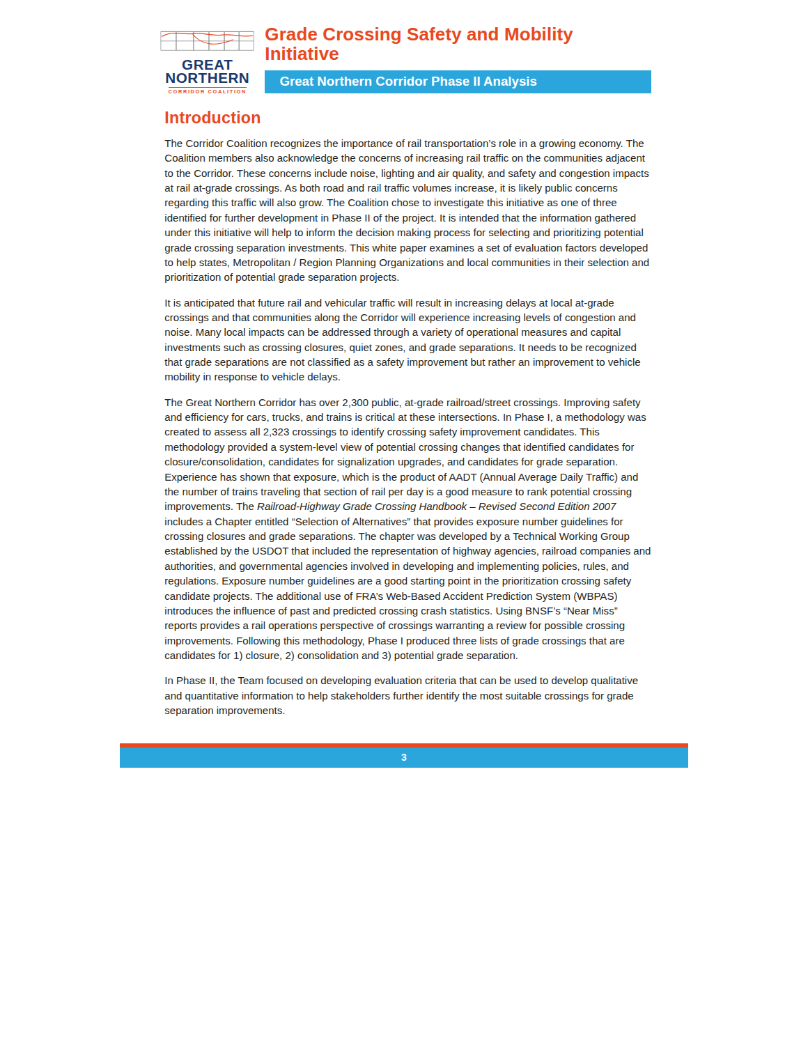GREAT
NORTHERN
CORRIDOR COALITION
Grade Crossing Safety and Mobility Initiative
Great Northern Corridor Phase II Analysis
Introduction
The Corridor Coalition recognizes the importance of rail transportation’s role in a growing economy. The Coalition members also acknowledge the concerns of increasing rail traffic on the communities adjacent to the Corridor. These concerns include noise, lighting and air quality, and safety and congestion impacts at rail at-grade crossings. As both road and rail traffic volumes increase, it is likely public concerns regarding this traffic will also grow. The Coalition chose to investigate this initiative as one of three identified for further development in Phase II of the project. It is intended that the information gathered under this initiative will help to inform the decision making process for selecting and prioritizing potential grade crossing separation investments. This white paper examines a set of evaluation factors developed to help states, Metropolitan / Region Planning Organizations and local communities in their selection and prioritization of potential grade separation projects.
It is anticipated that future rail and vehicular traffic will result in increasing delays at local at-grade crossings and that communities along the Corridor will experience increasing levels of congestion and noise. Many local impacts can be addressed through a variety of operational measures and capital investments such as crossing closures, quiet zones, and grade separations. It needs to be recognized that grade separations are not classified as a safety improvement but rather an improvement to vehicle mobility in response to vehicle delays.
The Great Northern Corridor has over 2,300 public, at-grade railroad/street crossings. Improving safety and efficiency for cars, trucks, and trains is critical at these intersections. In Phase I, a methodology was created to assess all 2,323 crossings to identify crossing safety improvement candidates. This methodology provided a system-level view of potential crossing changes that identified candidates for closure/consolidation, candidates for signalization upgrades, and candidates for grade separation. Experience has shown that exposure, which is the product of AADT (Annual Average Daily Traffic) and the number of trains traveling that section of rail per day is a good measure to rank potential crossing improvements. The Railroad-Highway Grade Crossing Handbook – Revised Second Edition 2007 includes a Chapter entitled “Selection of Alternatives” that provides exposure number guidelines for crossing closures and grade separations. The chapter was developed by a Technical Working Group established by the USDOT that included the representation of highway agencies, railroad companies and authorities, and governmental agencies involved in developing and implementing policies, rules, and regulations. Exposure number guidelines are a good starting point in the prioritization crossing safety candidate projects. The additional use of FRA’s Web-Based Accident Prediction System (WBPAS) introduces the influence of past and predicted crossing crash statistics. Using BNSF’s “Near Miss” reports provides a rail operations perspective of crossings warranting a review for possible crossing improvements. Following this methodology, Phase I produced three lists of grade crossings that are candidates for 1) closure, 2) consolidation and 3) potential grade separation.
In Phase II, the Team focused on developing evaluation criteria that can be used to develop qualitative and quantitative information to help stakeholders further identify the most suitable crossings for grade separation improvements.
3